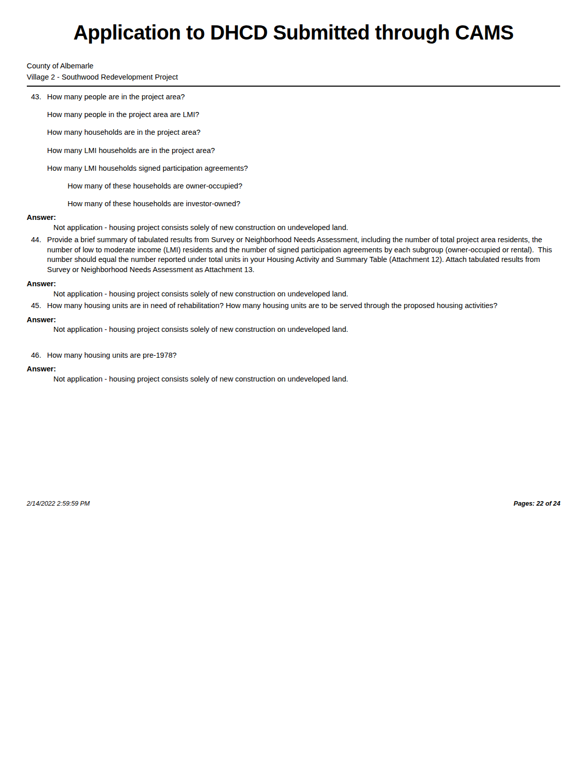Application to DHCD Submitted through CAMS
County of Albemarle
Village 2 - Southwood Redevelopment Project
43.
How many people are in the project area?
How many people in the project area are LMI?
How many households are in the project area?
How many LMI households are in the project area?
How many LMI households signed participation agreements?
How many of these households are owner-occupied?
How many of these households are investor-owned?
Answer:
Not application - housing project consists solely of new construction on undeveloped land.
44.
Provide a brief summary of tabulated results from Survey or Neighborhood Needs Assessment, including the number of total project area residents, the number of low to moderate income (LMI) residents and the number of signed participation agreements by each subgroup (owner-occupied or rental). This number should equal the number reported under total units in your Housing Activity and Summary Table (Attachment 12). Attach tabulated results from Survey or Neighborhood Needs Assessment as Attachment 13.
Answer:
Not application - housing project consists solely of new construction on undeveloped land.
45.
How many housing units are in need of rehabilitation? How many housing units are to be served through the proposed housing activities?
Answer:
Not application - housing project consists solely of new construction on undeveloped land.
46.
How many housing units are pre-1978?
Answer:
Not application - housing project consists solely of new construction on undeveloped land.
2/14/2022 2:59:59 PM Pages: 22 of 24